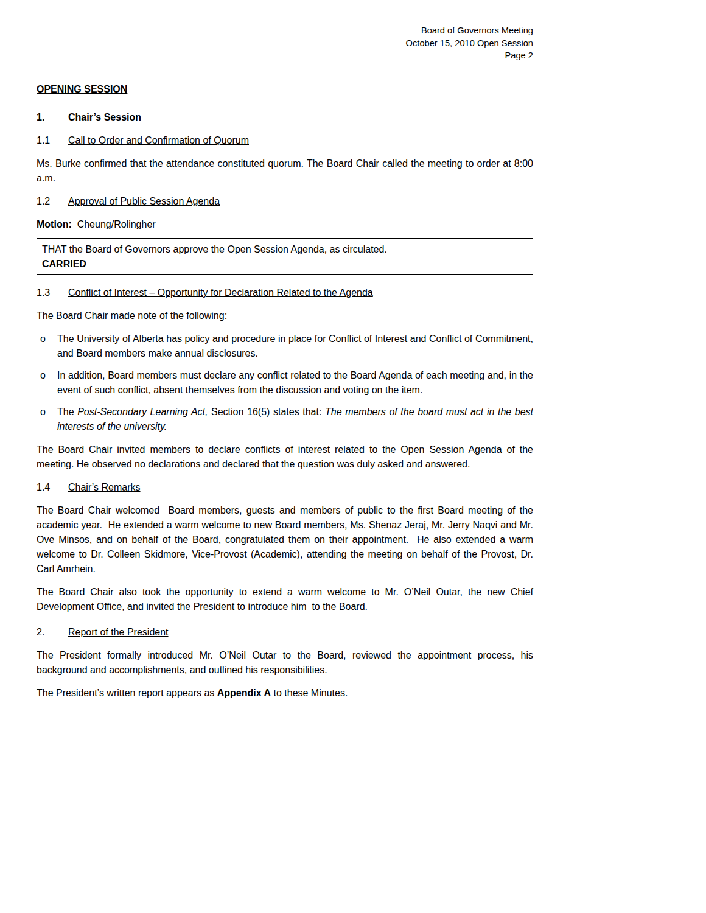Board of Governors Meeting
October 15, 2010 Open Session
Page 2
OPENING SESSION
1. Chair’s Session
1.1 Call to Order and Confirmation of Quorum
Ms. Burke confirmed that the attendance constituted quorum. The Board Chair called the meeting to order at 8:00 a.m.
1.2 Approval of Public Session Agenda
Motion: Cheung/Rolingher
THAT the Board of Governors approve the Open Session Agenda, as circulated.
CARRIED
1.3 Conflict of Interest – Opportunity for Declaration Related to the Agenda
The Board Chair made note of the following:
The University of Alberta has policy and procedure in place for Conflict of Interest and Conflict of Commitment, and Board members make annual disclosures.
In addition, Board members must declare any conflict related to the Board Agenda of each meeting and, in the event of such conflict, absent themselves from the discussion and voting on the item.
The Post-Secondary Learning Act, Section 16(5) states that: The members of the board must act in the best interests of the university.
The Board Chair invited members to declare conflicts of interest related to the Open Session Agenda of the meeting. He observed no declarations and declared that the question was duly asked and answered.
1.4 Chair’s Remarks
The Board Chair welcomed Board members, guests and members of public to the first Board meeting of the academic year. He extended a warm welcome to new Board members, Ms. Shenaz Jeraj, Mr. Jerry Naqvi and Mr. Ove Minsos, and on behalf of the Board, congratulated them on their appointment. He also extended a warm welcome to Dr. Colleen Skidmore, Vice-Provost (Academic), attending the meeting on behalf of the Provost, Dr. Carl Amrhein.
The Board Chair also took the opportunity to extend a warm welcome to Mr. O’Neil Outar, the new Chief Development Office, and invited the President to introduce him to the Board.
2. Report of the President
The President formally introduced Mr. O’Neil Outar to the Board, reviewed the appointment process, his background and accomplishments, and outlined his responsibilities.
The President’s written report appears as Appendix A to these Minutes.